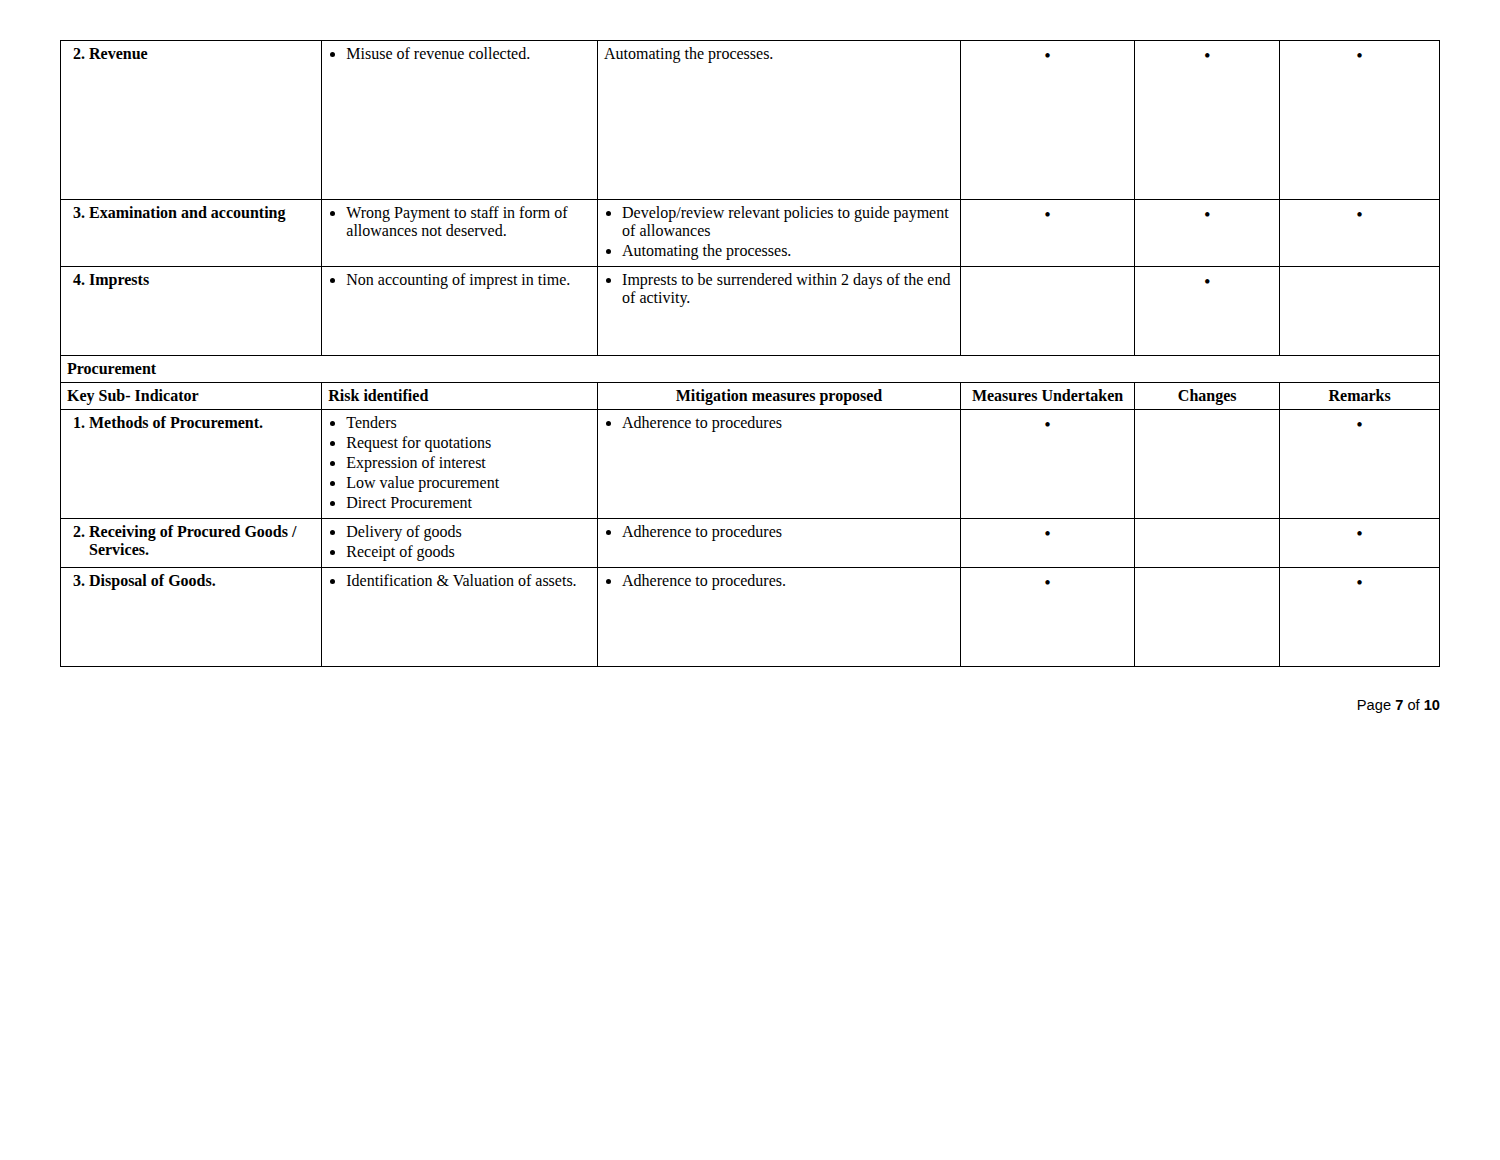| Revenue | Misuse of revenue collected. | Automating the processes. | • | • | • |
| Examination and accounting | Wrong Payment to staff in form of allowances not deserved. | Develop/review relevant policies to guide payment of allowances Automating the processes. | • | • | • |
| Imprests | Non accounting of imprest in time. | Imprests to be surrendered within 2 days of the end of activity. | | • | |
| Procurement |
| Key Sub- Indicator | Risk identified | Mitigation measures proposed | Measures Undertaken | Changes | Remarks |
| Methods of Procurement. | Tenders Request for quotations Expression of interest Low value procurement Direct Procurement | Adherence to procedures | • | | • |
| Receiving of Procured Goods / Services. | Delivery of goods Receipt of goods | Adherence to procedures | • | | • |
| Disposal of Goods. | Identification & Valuation of assets. | Adherence to procedures. | • | | • |
Page 7 of 10